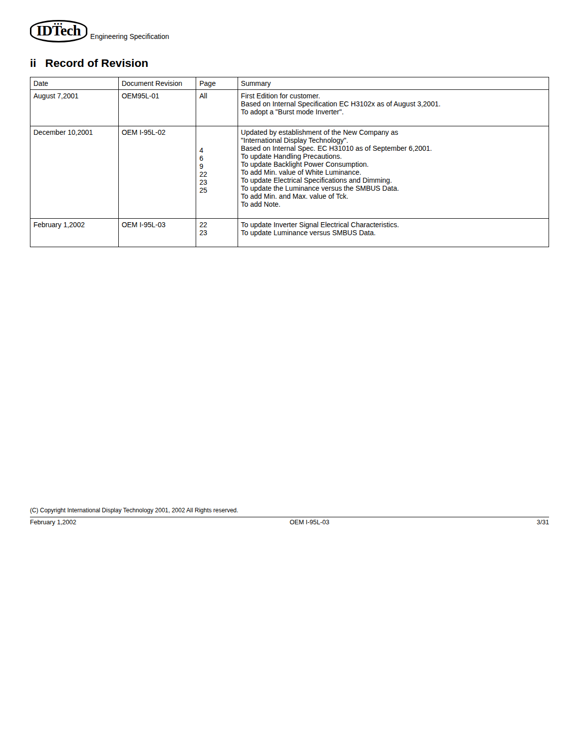•••IDTech Engineering Specification
ii Record of Revision
| Date | Document Revision | Page | Summary |
| --- | --- | --- | --- |
| August 7,2001 | OEM95L-01 | All | First Edition for customer. Based on Internal Specification EC H3102x as of August 3,2001. To adopt a "Burst mode Inverter". |
| December 10,2001 | OEM I-95L-02 | 4 6 9 22 23 25 | Updated by establishment of the New Company as "International Display Technology". Based on Internal Spec. EC H31010 as of September 6,2001. To update Handling Precautions. To update Backlight Power Consumption. To add Min. value of White Luminance. To update Electrical Specifications and Dimming. To update the Luminance versus the SMBUS Data. To add Min. and Max. value of Tck. To add Note. |
| February 1,2002 | OEM I-95L-03 | 22 23 | To update Inverter Signal Electrical Characteristics. To update Luminance versus SMBUS Data. |
(C) Copyright International Display Technology 2001, 2002 All Rights reserved.
February 1,2002 OEM I-95L-03 3/31